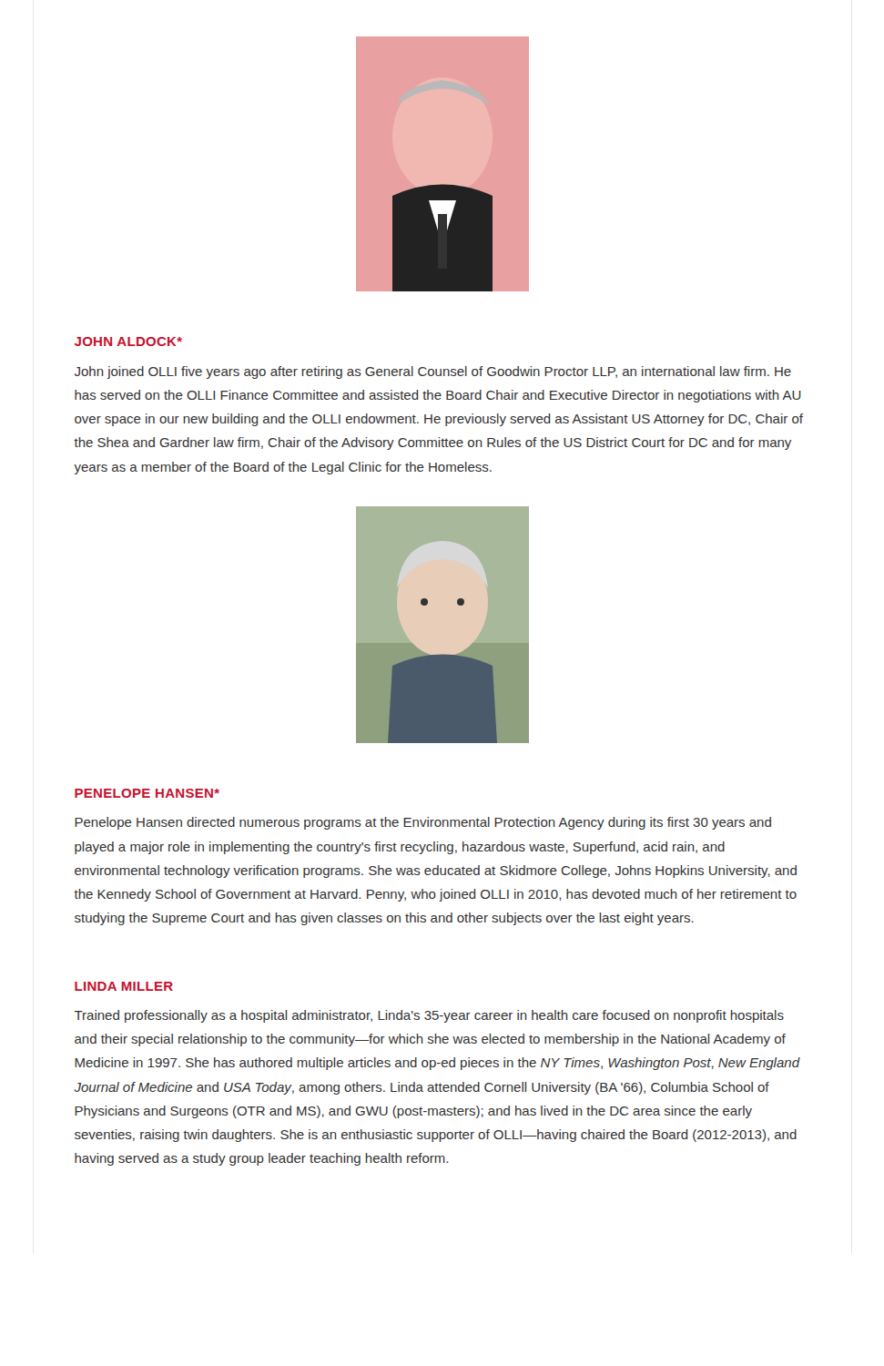John Aldock*
John joined OLLI five years ago after retiring as General Counsel of Goodwin Proctor LLP, an international law firm. He has served on the OLLI Finance Committee and assisted the Board Chair and Executive Director in negotiations with AU over space in our new building and the OLLI endowment. He previously served as Assistant US Attorney for DC, Chair of the Shea and Gardner law firm, Chair of the Advisory Committee on Rules of the US District Court for DC and for many years as a member of the Board of the Legal Clinic for the Homeless.
Penelope Hansen*
Penelope Hansen directed numerous programs at the Environmental Protection Agency during its first 30 years and played a major role in implementing the country's first recycling, hazardous waste, Superfund, acid rain, and environmental technology verification programs. She was educated at Skidmore College, Johns Hopkins University, and the Kennedy School of Government at Harvard. Penny, who joined OLLI in 2010, has devoted much of her retirement to studying the Supreme Court and has given classes on this and other subjects over the last eight years.
Linda Miller
Trained professionally as a hospital administrator, Linda's 35-year career in health care focused on nonprofit hospitals and their special relationship to the community—for which she was elected to membership in the National Academy of Medicine in 1997. She has authored multiple articles and op-ed pieces in the NY Times, Washington Post, New England Journal of Medicine and USA Today, among others. Linda attended Cornell University (BA '66), Columbia School of Physicians and Surgeons (OTR and MS), and GWU (post-masters); and has lived in the DC area since the early seventies, raising twin daughters. She is an enthusiastic supporter of OLLI—having chaired the Board (2012-2013), and having served as a study group leader teaching health reform.